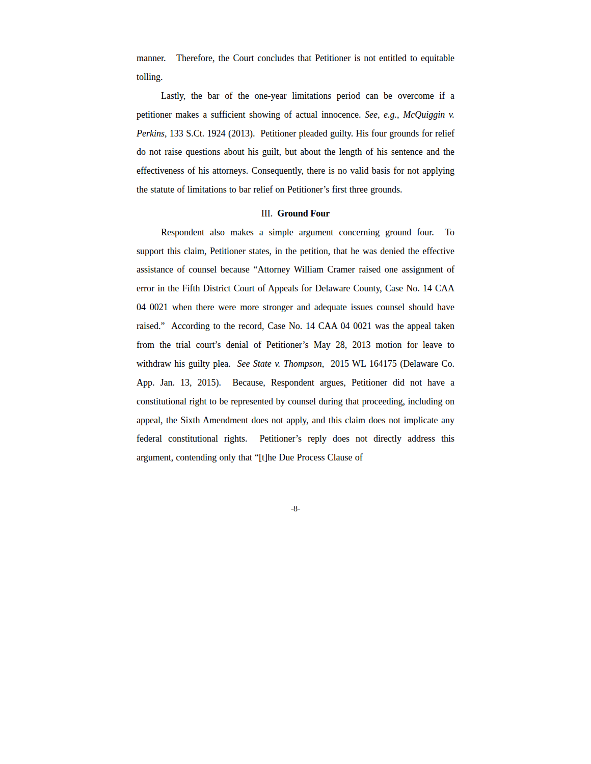manner. Therefore, the Court concludes that Petitioner is not entitled to equitable tolling.
Lastly, the bar of the one-year limitations period can be overcome if a petitioner makes a sufficient showing of actual innocence. See, e.g., McQuiggin v. Perkins, 133 S.Ct. 1924 (2013). Petitioner pleaded guilty. His four grounds for relief do not raise questions about his guilt, but about the length of his sentence and the effectiveness of his attorneys. Consequently, there is no valid basis for not applying the statute of limitations to bar relief on Petitioner’s first three grounds.
III. Ground Four
Respondent also makes a simple argument concerning ground four. To support this claim, Petitioner states, in the petition, that he was denied the effective assistance of counsel because “Attorney William Cramer raised one assignment of error in the Fifth District Court of Appeals for Delaware County, Case No. 14 CAA 04 0021 when there were more stronger and adequate issues counsel should have raised.” According to the record, Case No. 14 CAA 04 0021 was the appeal taken from the trial court’s denial of Petitioner’s May 28, 2013 motion for leave to withdraw his guilty plea. See State v. Thompson, 2015 WL 164175 (Delaware Co. App. Jan. 13, 2015). Because, Respondent argues, Petitioner did not have a constitutional right to be represented by counsel during that proceeding, including on appeal, the Sixth Amendment does not apply, and this claim does not implicate any federal constitutional rights. Petitioner’s reply does not directly address this argument, contending only that “[t]he Due Process Clause of
-8-